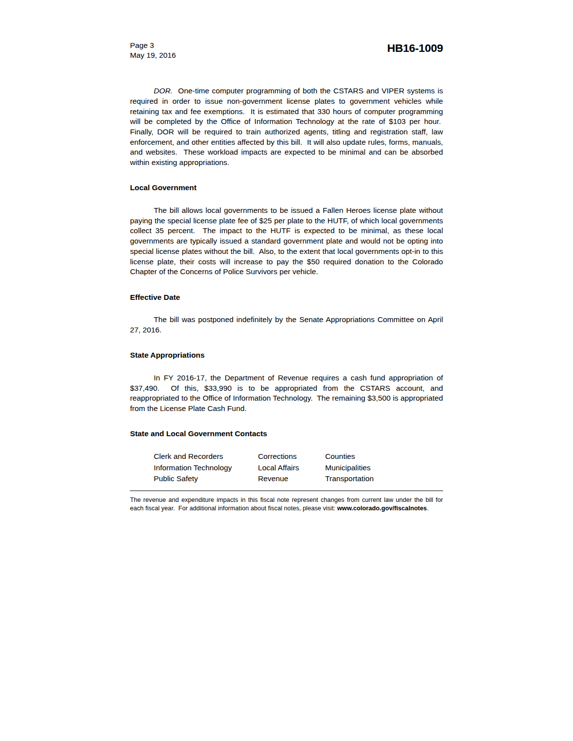Page 3
May 19, 2016
HB16-1009
DOR. One-time computer programming of both the CSTARS and VIPER systems is required in order to issue non-government license plates to government vehicles while retaining tax and fee exemptions. It is estimated that 330 hours of computer programming will be completed by the Office of Information Technology at the rate of $103 per hour. Finally, DOR will be required to train authorized agents, titling and registration staff, law enforcement, and other entities affected by this bill. It will also update rules, forms, manuals, and websites. These workload impacts are expected to be minimal and can be absorbed within existing appropriations.
Local Government
The bill allows local governments to be issued a Fallen Heroes license plate without paying the special license plate fee of $25 per plate to the HUTF, of which local governments collect 35 percent. The impact to the HUTF is expected to be minimal, as these local governments are typically issued a standard government plate and would not be opting into special license plates without the bill. Also, to the extent that local governments opt-in to this license plate, their costs will increase to pay the $50 required donation to the Colorado Chapter of the Concerns of Police Survivors per vehicle.
Effective Date
The bill was postponed indefinitely by the Senate Appropriations Committee on April 27, 2016.
State Appropriations
In FY 2016-17, the Department of Revenue requires a cash fund appropriation of $37,490. Of this, $33,990 is to be appropriated from the CSTARS account, and reappropriated to the Office of Information Technology. The remaining $3,500 is appropriated from the License Plate Cash Fund.
State and Local Government Contacts
| Clerk and Recorders | Corrections | Counties |
| Information Technology | Local Affairs | Municipalities |
| Public Safety | Revenue | Transportation |
The revenue and expenditure impacts in this fiscal note represent changes from current law under the bill for each fiscal year. For additional information about fiscal notes, please visit: www.colorado.gov/fiscalnotes.